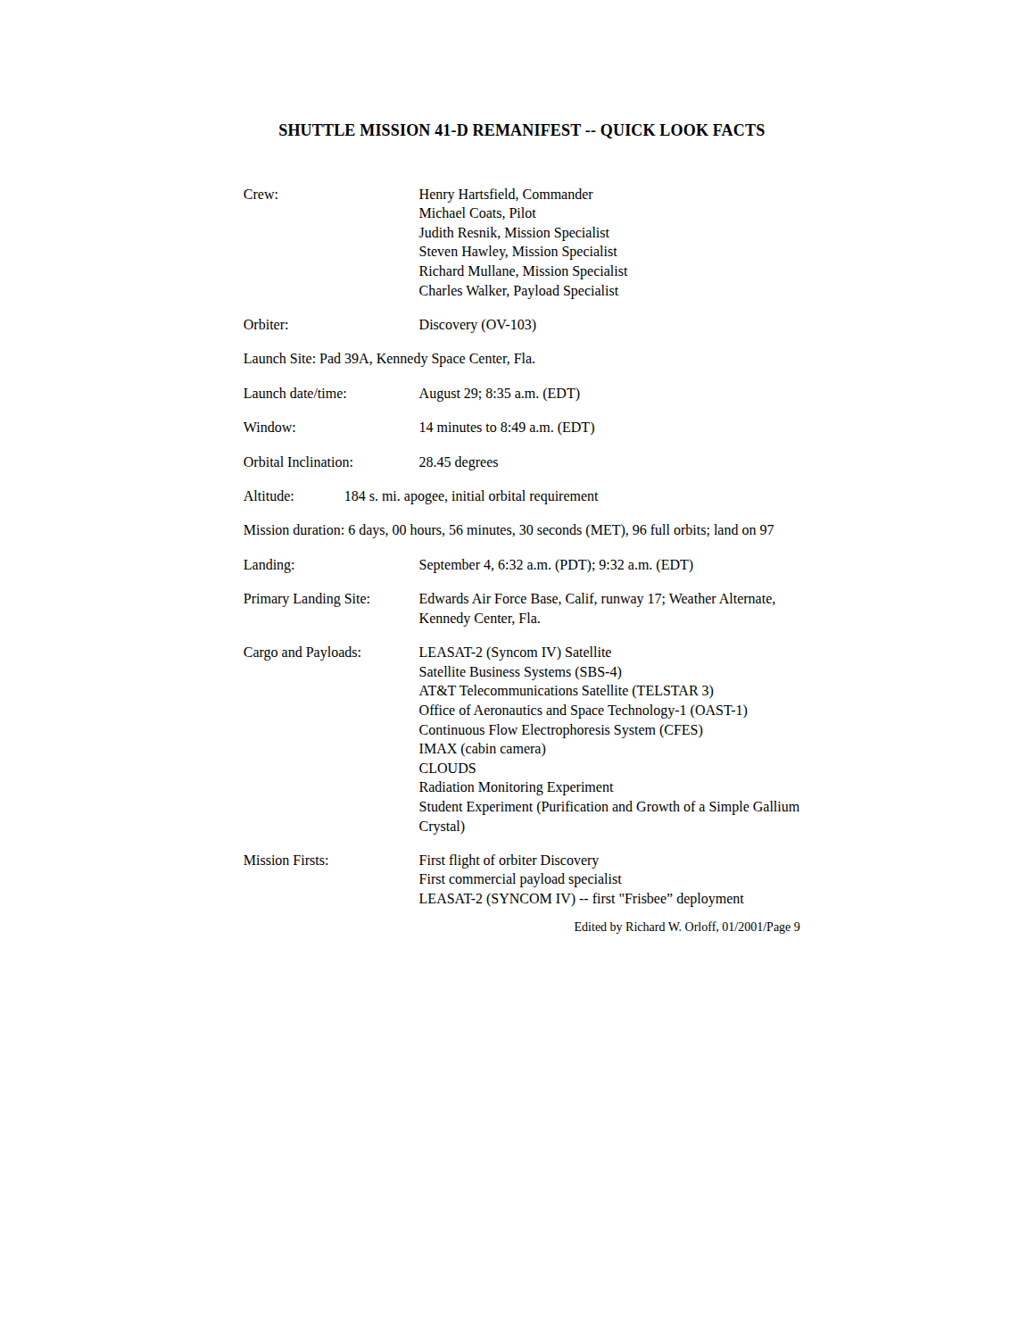SHUTTLE MISSION 41-D REMANIFEST -- QUICK LOOK FACTS
| Crew: | Henry Hartsfield, Commander Michael Coats, Pilot Judith Resnik, Mission Specialist Steven Hawley, Mission Specialist Richard Mullane, Mission Specialist Charles Walker, Payload Specialist |
| Orbiter: | Discovery (OV-103) |
Launch Site: Pad 39A, Kennedy Space Center, Fla.
| Launch date/time: | August 29; 8:35 a.m. (EDT) |
| Window: | 14 minutes to 8:49 a.m. (EDT) |
| Orbital Inclination: | 28.45 degrees |
Altitude: 184 s. mi. apogee, initial orbital requirement
Mission duration: 6 days, 00 hours, 56 minutes, 30 seconds (MET), 96 full orbits; land on 97
| Landing: | September 4, 6:32 a.m. (PDT); 9:32 a.m. (EDT) |
| Primary Landing Site: | Edwards Air Force Base, Calif, runway 17; Weather Alternate, Kennedy Center, Fla. |
| Cargo and Payloads: | LEASAT-2 (Syncom IV) Satellite Satellite Business Systems (SBS-4) AT&T Telecommunications Satellite (TELSTAR 3) Office of Aeronautics and Space Technology-1 (OAST-1) Continuous Flow Electrophoresis System (CFES) IMAX (cabin camera) CLOUDS Radiation Monitoring Experiment Student Experiment (Purification and Growth of a Simple Gallium Crystal) |
| Mission Firsts: | First flight of orbiter Discovery First commercial payload specialist LEASAT-2 (SYNCOM IV) -- first "Frisbee” deployment |
Edited by Richard W. Orloff, 01/2001/Page 9